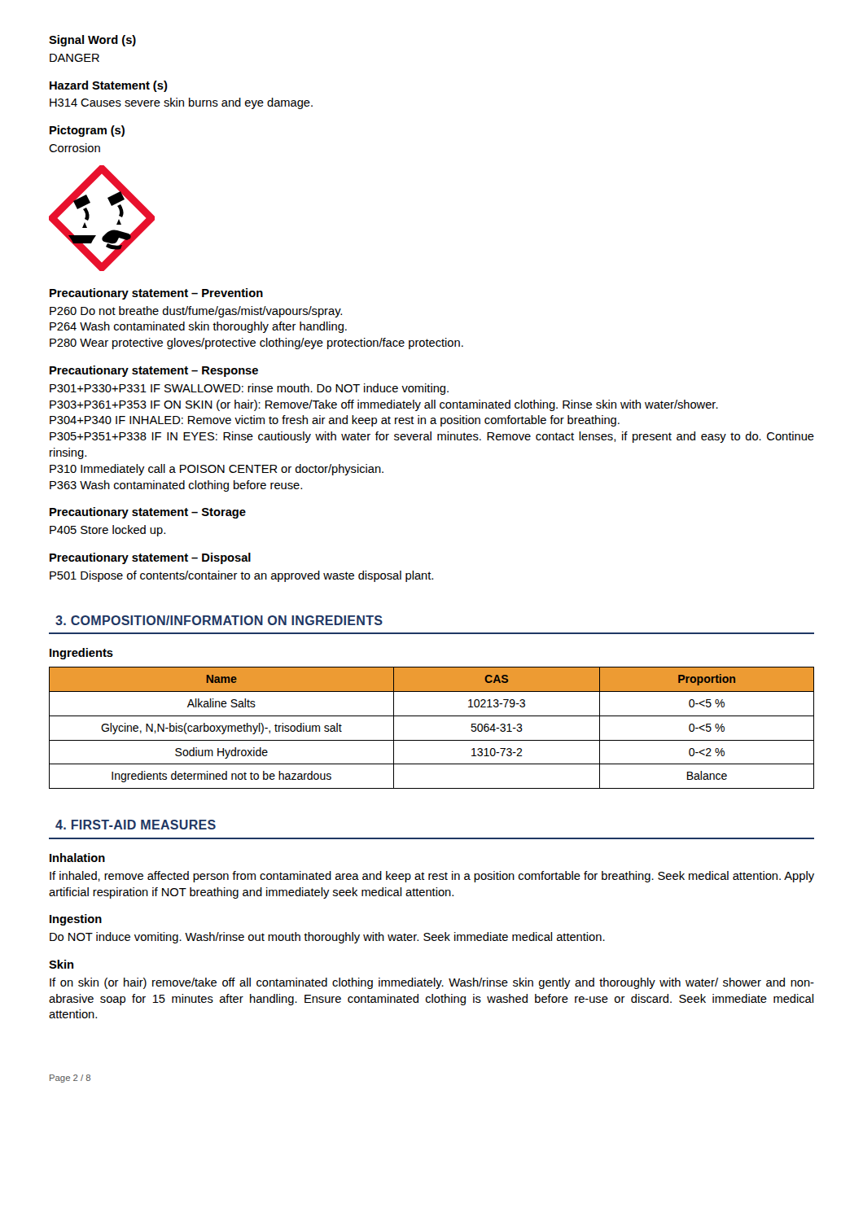Signal Word (s)
DANGER
Hazard Statement (s)
H314 Causes severe skin burns and eye damage.
Pictogram (s)
Corrosion
Precautionary statement – Prevention
P260 Do not breathe dust/fume/gas/mist/vapours/spray.
P264 Wash contaminated skin thoroughly after handling.
P280 Wear protective gloves/protective clothing/eye protection/face protection.
Precautionary statement – Response
P301+P330+P331 IF SWALLOWED: rinse mouth. Do NOT induce vomiting.
P303+P361+P353 IF ON SKIN (or hair): Remove/Take off immediately all contaminated clothing. Rinse skin with water/shower.
P304+P340 IF INHALED: Remove victim to fresh air and keep at rest in a position comfortable for breathing.
P305+P351+P338 IF IN EYES: Rinse cautiously with water for several minutes. Remove contact lenses, if present and easy to do. Continue rinsing.
P310 Immediately call a POISON CENTER or doctor/physician.
P363 Wash contaminated clothing before reuse.
Precautionary statement – Storage
P405 Store locked up.
Precautionary statement – Disposal
P501 Dispose of contents/container to an approved waste disposal plant.
3. COMPOSITION/INFORMATION ON INGREDIENTS
Ingredients
| Name | CAS | Proportion |
| --- | --- | --- |
| Alkaline Salts | 10213-79-3 | 0-<5 % |
| Glycine, N,N-bis(carboxymethyl)-, trisodium salt | 5064-31-3 | 0-<5 % |
| Sodium Hydroxide | 1310-73-2 | 0-<2 % |
| Ingredients determined not to be hazardous | | Balance |
4. FIRST-AID MEASURES
Inhalation
If inhaled, remove affected person from contaminated area and keep at rest in a position comfortable for breathing. Seek medical attention. Apply artificial respiration if NOT breathing and immediately seek medical attention.
Ingestion
Do NOT induce vomiting. Wash/rinse out mouth thoroughly with water. Seek immediate medical attention.
Skin
If on skin (or hair) remove/take off all contaminated clothing immediately. Wash/rinse skin gently and thoroughly with water/ shower and non-abrasive soap for 15 minutes after handling. Ensure contaminated clothing is washed before re-use or discard. Seek immediate medical attention.
Page 2 / 8